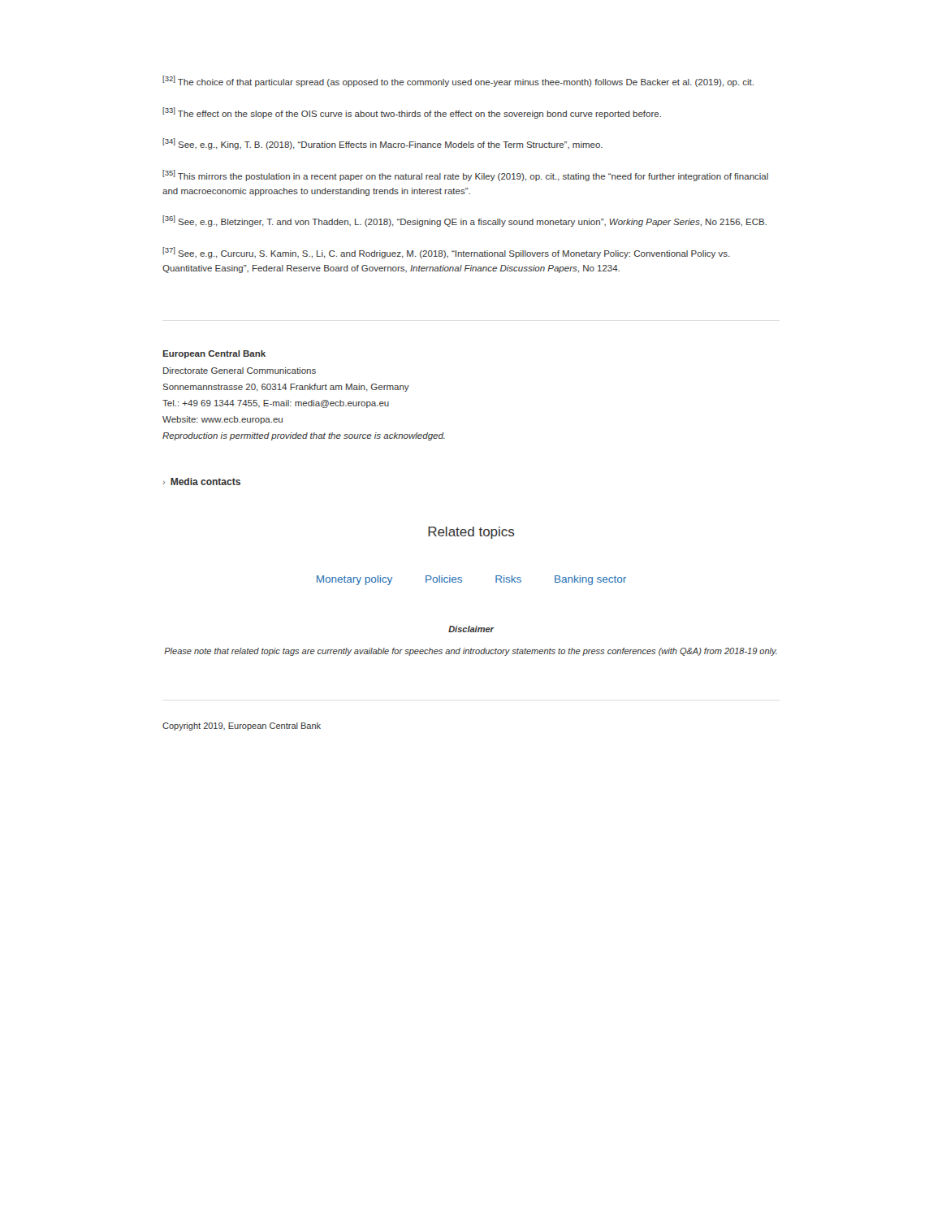[32] The choice of that particular spread (as opposed to the commonly used one-year minus thee-month) follows De Backer et al. (2019), op. cit.
[33] The effect on the slope of the OIS curve is about two-thirds of the effect on the sovereign bond curve reported before.
[34] See, e.g., King, T. B. (2018), “Duration Effects in Macro-Finance Models of the Term Structure”, mimeo.
[35] This mirrors the postulation in a recent paper on the natural real rate by Kiley (2019), op. cit., stating the “need for further integration of financial and macroeconomic approaches to understanding trends in interest rates”.
[36] See, e.g., Bletzinger, T. and von Thadden, L. (2018), “Designing QE in a fiscally sound monetary union”, Working Paper Series, No 2156, ECB.
[37] See, e.g., Curcuru, S. Kamin, S., Li, C. and Rodriguez, M. (2018), “International Spillovers of Monetary Policy: Conventional Policy vs. Quantitative Easing”, Federal Reserve Board of Governors, International Finance Discussion Papers, No 1234.
European Central Bank
Directorate General Communications
Sonnemannstrasse 20, 60314 Frankfurt am Main, Germany
Tel.: +49 69 1344 7455, E-mail: media@ecb.europa.eu
Website: www.ecb.europa.eu
Reproduction is permitted provided that the source is acknowledged.
›Media contacts
Related topics
Monetary policy Policies Risks Banking sector
Disclaimer Please note that related topic tags are currently available for speeches and introductory statements to the press conferences (with Q&A) from 2018-19 only.
Copyright 2019, European Central Bank